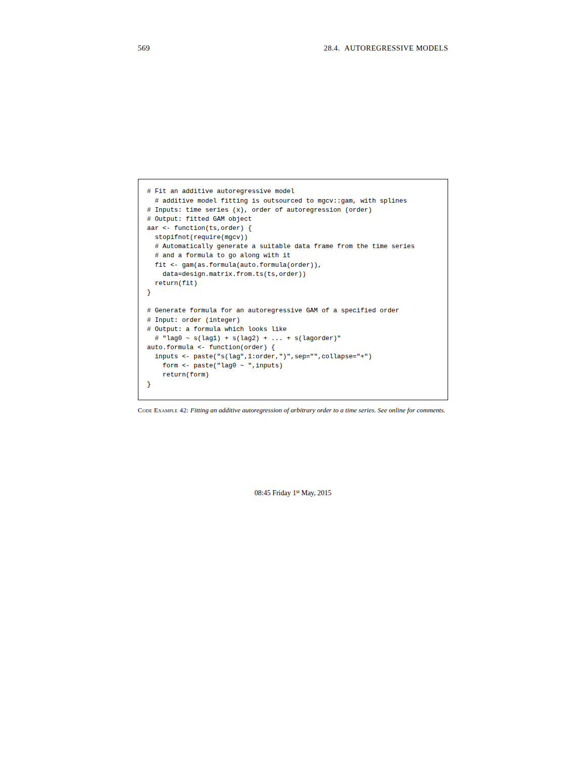569 28.4. Autoregressive Models
# Fit an additive autoregressive model
  # additive model fitting is outsourced to mgcv::gam, with splines
# Inputs: time series (x), order of autoregression (order)
# Output: fitted GAM object
aar <- function(ts,order) {
  stopifnot(require(mgcv))
  # Automatically generate a suitable data frame from the time series
  # and a formula to go along with it
  fit <- gam(as.formula(auto.formula(order)),
    data=design.matrix.from.ts(ts,order))
  return(fit)
}

# Generate formula for an autoregressive GAM of a specified order
# Input: order (integer)
# Output: a formula which looks like
  # "lag0 ~ s(lag1) + s(lag2) + ... + s(lagorder)"
auto.formula <- function(order) {
  inputs <- paste("s(lag",1:order,")",sep="",collapse="+")
    form <- paste("lag0 ~ ",inputs)
    return(form)
}
Code Example 42: Fitting an additive autoregression of arbitrary order to a time series. See online for comments.
08:45 Friday 1st May, 2015